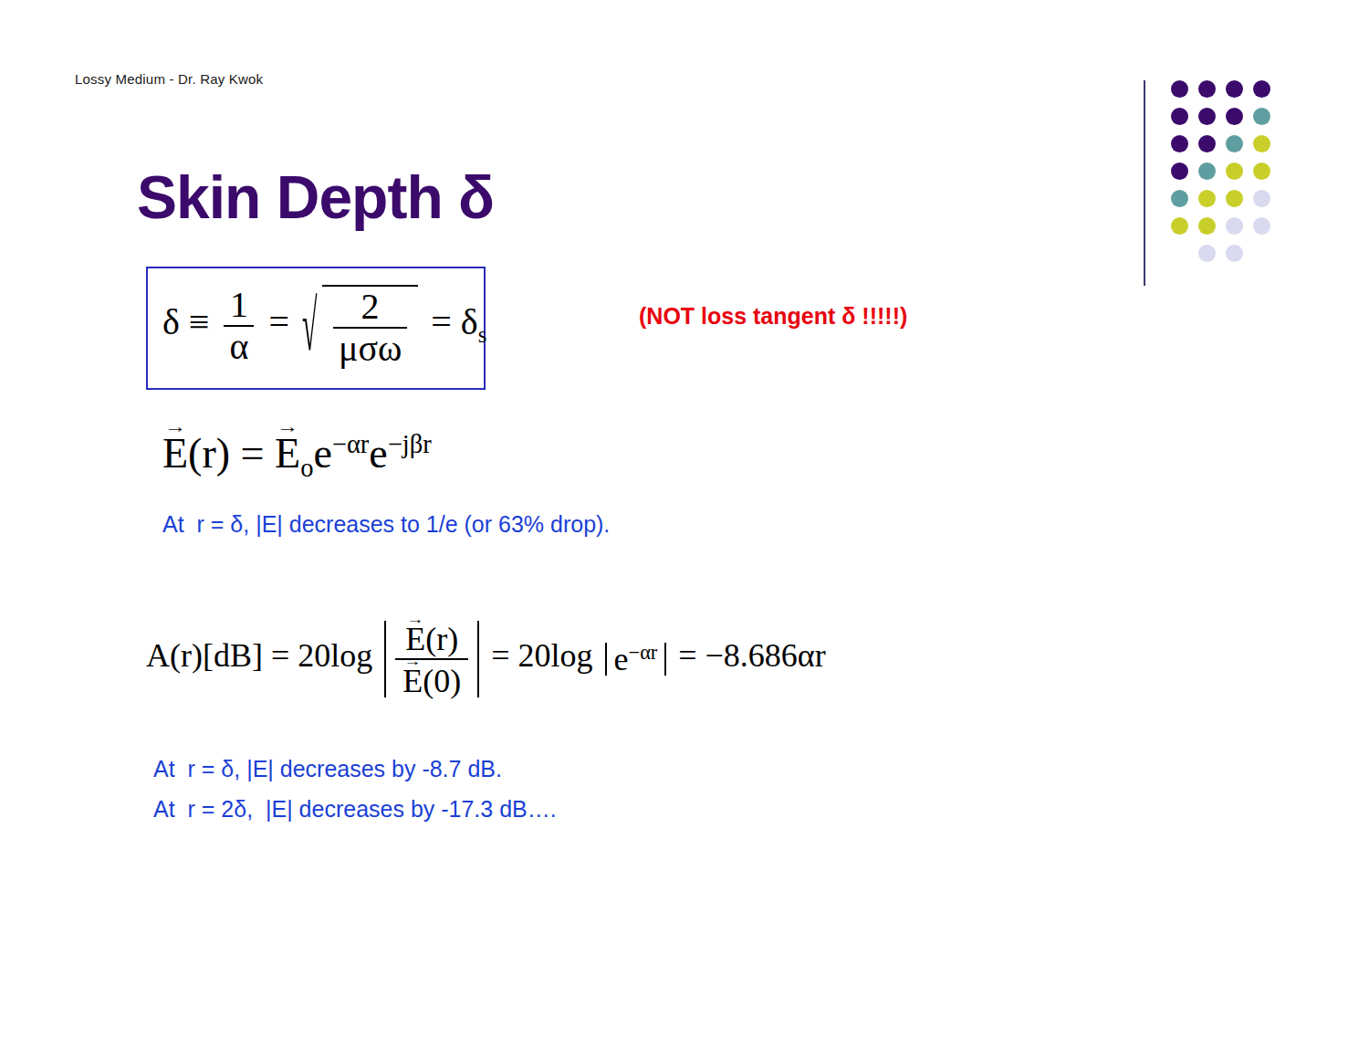Lossy Medium - Dr. Ray Kwok
Skin Depth δ
δ ≡ 1 α = 2 μσω = δs
(NOT loss tangent δ !!!!!)
E(r) = Eoe−αre−jβr
At r = δ, |E| decreases to 1/e (or 63% drop).
A(r)[dB] = 20log E(r) E(0) = 20log e−αr = −8.686αr
At r = δ, |E| decreases by -8.7 dB.
At r = 2δ, |E| decreases by -17.3 dB….